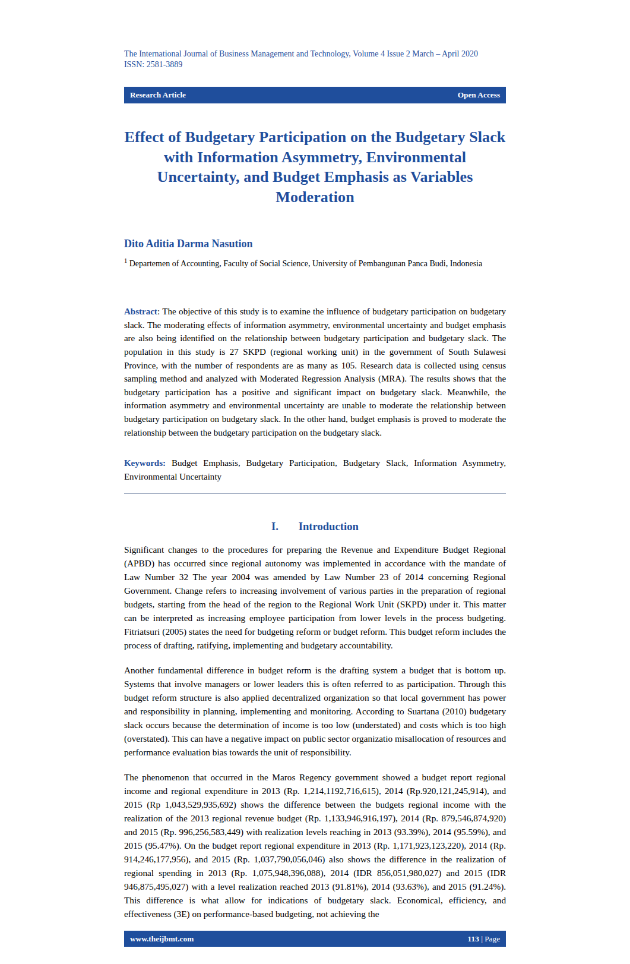The International Journal of Business Management and Technology, Volume 4 Issue 2 March – April 2020 ISSN: 2581-3889
Research Article Open Access
Effect of Budgetary Participation on the Budgetary Slack with Information Asymmetry, Environmental Uncertainty, and Budget Emphasis as Variables Moderation
Dito Aditia Darma Nasution
1 Departemen of Accounting, Faculty of Social Science, University of Pembangunan Panca Budi, Indonesia
Abstract: The objective of this study is to examine the influence of budgetary participation on budgetary slack. The moderating effects of information asymmetry, environmental uncertainty and budget emphasis are also being identified on the relationship between budgetary participation and budgetary slack. The population in this study is 27 SKPD (regional working unit) in the government of South Sulawesi Province, with the number of respondents are as many as 105. Research data is collected using census sampling method and analyzed with Moderated Regression Analysis (MRA). The results shows that the budgetary participation has a positive and significant impact on budgetary slack. Meanwhile, the information asymmetry and environmental uncertainty are unable to moderate the relationship between budgetary participation on budgetary slack. In the other hand, budget emphasis is proved to moderate the relationship between the budgetary participation on the budgetary slack.
Keywords: Budget Emphasis, Budgetary Participation, Budgetary Slack, Information Asymmetry, Environmental Uncertainty
I. Introduction
Significant changes to the procedures for preparing the Revenue and Expenditure Budget Regional (APBD) has occurred since regional autonomy was implemented in accordance with the mandate of Law Number 32 The year 2004 was amended by Law Number 23 of 2014 concerning Regional Government. Change refers to increasing involvement of various parties in the preparation of regional budgets, starting from the head of the region to the Regional Work Unit (SKPD) under it. This matter can be interpreted as increasing employee participation from lower levels in the process budgeting. Fitriatsuri (2005) states the need for budgeting reform or budget reform. This budget reform includes the process of drafting, ratifying, implementing and budgetary accountability.
Another fundamental difference in budget reform is the drafting system a budget that is bottom up. Systems that involve managers or lower leaders this is often referred to as participation. Through this budget reform structure is also applied decentralized organization so that local government has power and responsibility in planning, implementing and monitoring. According to Suartana (2010) budgetary slack occurs because the determination of income is too low (understated) and costs which is too high (overstated). This can have a negative impact on public sector organizatio misallocation of resources and performance evaluation bias towards the unit of responsibility.
The phenomenon that occurred in the Maros Regency government showed a budget report regional income and regional expenditure in 2013 (Rp. 1,214,1192,716,615), 2014 (Rp.920,121,245,914), and 2015 (Rp 1,043,529,935,692) shows the difference between the budgets regional income with the realization of the 2013 regional revenue budget (Rp. 1,133,946,916,197), 2014 (Rp. 879,546,874,920) and 2015 (Rp. 996,256,583,449) with realization levels reaching in 2013 (93.39%), 2014 (95.59%), and 2015 (95.47%). On the budget report regional expenditure in 2013 (Rp. 1,171,923,123,220), 2014 (Rp. 914,246,177,956), and 2015 (Rp. 1,037,790,056,046) also shows the difference in the realization of regional spending in 2013 (Rp. 1,075,948,396,088), 2014 (IDR 856,051,980,027) and 2015 (IDR 946,875,495,027) with a level realization reached 2013 (91.81%), 2014 (93.63%), and 2015 (91.24%). This difference is what allow for indications of budgetary slack. Economical, efficiency, and effectiveness (3E) on performance-based budgeting, not achieving the
www.theijbmt.com 113 | Page